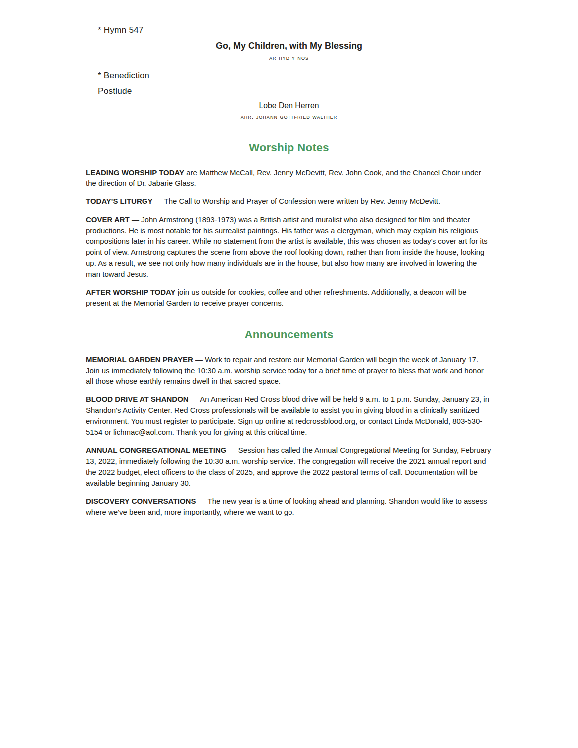* Hymn 547
Go, My Children, with My Blessing
ar hyd y nos
* Benediction
Postlude
Lobe Den Herren
arr. johann gottfried walther
Worship Notes
LEADING WORSHIP TODAY are Matthew McCall, Rev. Jenny McDevitt, Rev. John Cook, and the Chancel Choir under the direction of Dr. Jabarie Glass.
TODAY'S LITURGY — The Call to Worship and Prayer of Confession were written by Rev. Jenny McDevitt.
COVER ART — John Armstrong (1893-1973) was a British artist and muralist who also designed for film and theater productions. He is most notable for his surrealist paintings. His father was a clergyman, which may explain his religious compositions later in his career. While no statement from the artist is available, this was chosen as today's cover art for its point of view. Armstrong captures the scene from above the roof looking down, rather than from inside the house, looking up. As a result, we see not only how many individuals are in the house, but also how many are involved in lowering the man toward Jesus.
AFTER WORSHIP TODAY join us outside for cookies, coffee and other refreshments. Additionally, a deacon will be present at the Memorial Garden to receive prayer concerns.
Announcements
MEMORIAL GARDEN PRAYER — Work to repair and restore our Memorial Garden will begin the week of January 17. Join us immediately following the 10:30 a.m. worship service today for a brief time of prayer to bless that work and honor all those whose earthly remains dwell in that sacred space.
BLOOD DRIVE AT SHANDON — An American Red Cross blood drive will be held 9 a.m. to 1 p.m. Sunday, January 23, in Shandon's Activity Center. Red Cross professionals will be available to assist you in giving blood in a clinically sanitized environment. You must register to participate. Sign up online at redcrossblood.org, or contact Linda McDonald, 803-530-5154 or lichmac@aol.com. Thank you for giving at this critical time.
ANNUAL CONGREGATIONAL MEETING — Session has called the Annual Congregational Meeting for Sunday, February 13, 2022, immediately following the 10:30 a.m. worship service. The congregation will receive the 2021 annual report and the 2022 budget, elect officers to the class of 2025, and approve the 2022 pastoral terms of call. Documentation will be available beginning January 30.
DISCOVERY CONVERSATIONS — The new year is a time of looking ahead and planning. Shandon would like to assess where we've been and, more importantly, where we want to go.